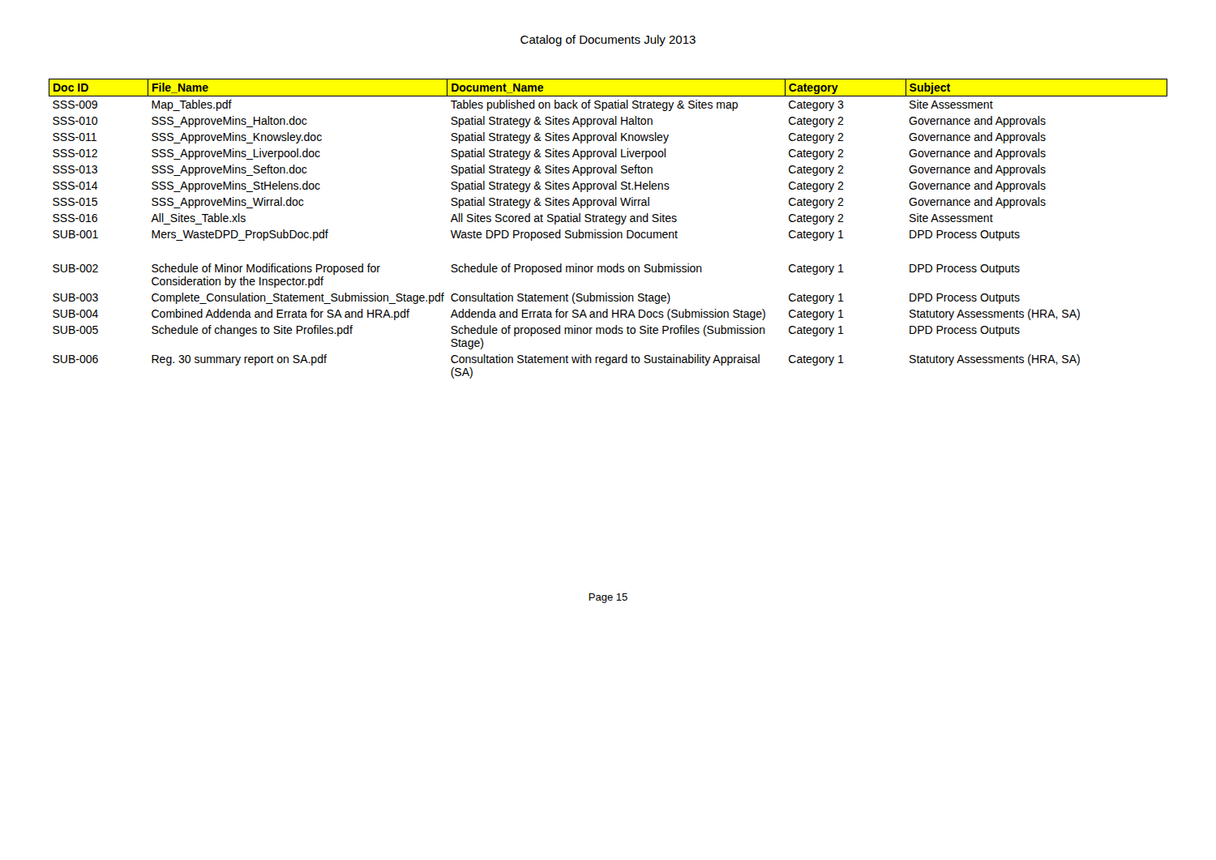Catalog of Documents July 2013
| Doc ID | File_Name | Document_Name | Category | Subject |
| --- | --- | --- | --- | --- |
| SSS-009 | Map_Tables.pdf | Tables published on back of Spatial Strategy & Sites map | Category 3 | Site Assessment |
| SSS-010 | SSS_ApproveMins_Halton.doc | Spatial Strategy & Sites Approval Halton | Category 2 | Governance and Approvals |
| SSS-011 | SSS_ApproveMins_Knowsley.doc | Spatial Strategy & Sites Approval Knowsley | Category 2 | Governance and Approvals |
| SSS-012 | SSS_ApproveMins_Liverpool.doc | Spatial Strategy & Sites Approval Liverpool | Category 2 | Governance and Approvals |
| SSS-013 | SSS_ApproveMins_Sefton.doc | Spatial Strategy & Sites Approval Sefton | Category 2 | Governance and Approvals |
| SSS-014 | SSS_ApproveMins_StHelens.doc | Spatial Strategy & Sites Approval St.Helens | Category 2 | Governance and Approvals |
| SSS-015 | SSS_ApproveMins_Wirral.doc | Spatial Strategy & Sites Approval Wirral | Category 2 | Governance and Approvals |
| SSS-016 | All_Sites_Table.xls | All Sites Scored at Spatial Strategy and Sites | Category 2 | Site Assessment |
| SUB-001 | Mers_WasteDPD_PropSubDoc.pdf | Waste DPD Proposed Submission Document | Category 1 | DPD Process Outputs |
| SUB-002 | Schedule of Minor Modifications Proposed for Consideration by the Inspector.pdf | Schedule of Proposed minor mods on Submission | Category 1 | DPD Process Outputs |
| SUB-003 | Complete_Consulation_Statement_Submission_Stage.pdf | Consultation Statement (Submission Stage) | Category 1 | DPD Process Outputs |
| SUB-004 | Combined Addenda and Errata for SA and HRA.pdf | Addenda and Errata for SA and HRA Docs (Submission Stage) | Category 1 | Statutory Assessments (HRA, SA) |
| SUB-005 | Schedule of changes to Site Profiles.pdf | Schedule of proposed minor mods to Site Profiles (Submission Stage) | Category 1 | DPD Process Outputs |
| SUB-006 | Reg. 30 summary report on SA.pdf | Consultation Statement with regard to Sustainability Appraisal (SA) | Category 1 | Statutory Assessments (HRA, SA) |
Page 15